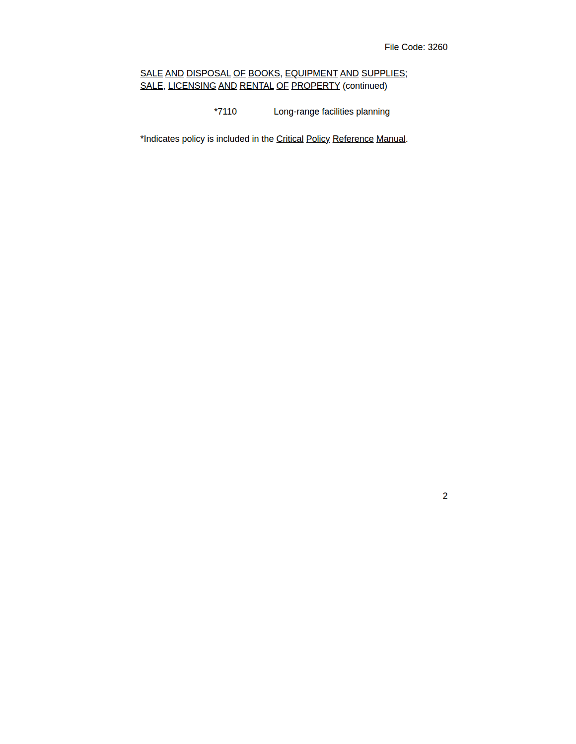File Code: 3260
SALE AND DISPOSAL OF BOOKS, EQUIPMENT AND SUPPLIES;
SALE, LICENSING AND RENTAL OF PROPERTY (continued)
*7110 Long-range facilities planning
*Indicates policy is included in the Critical Policy Reference Manual.
2